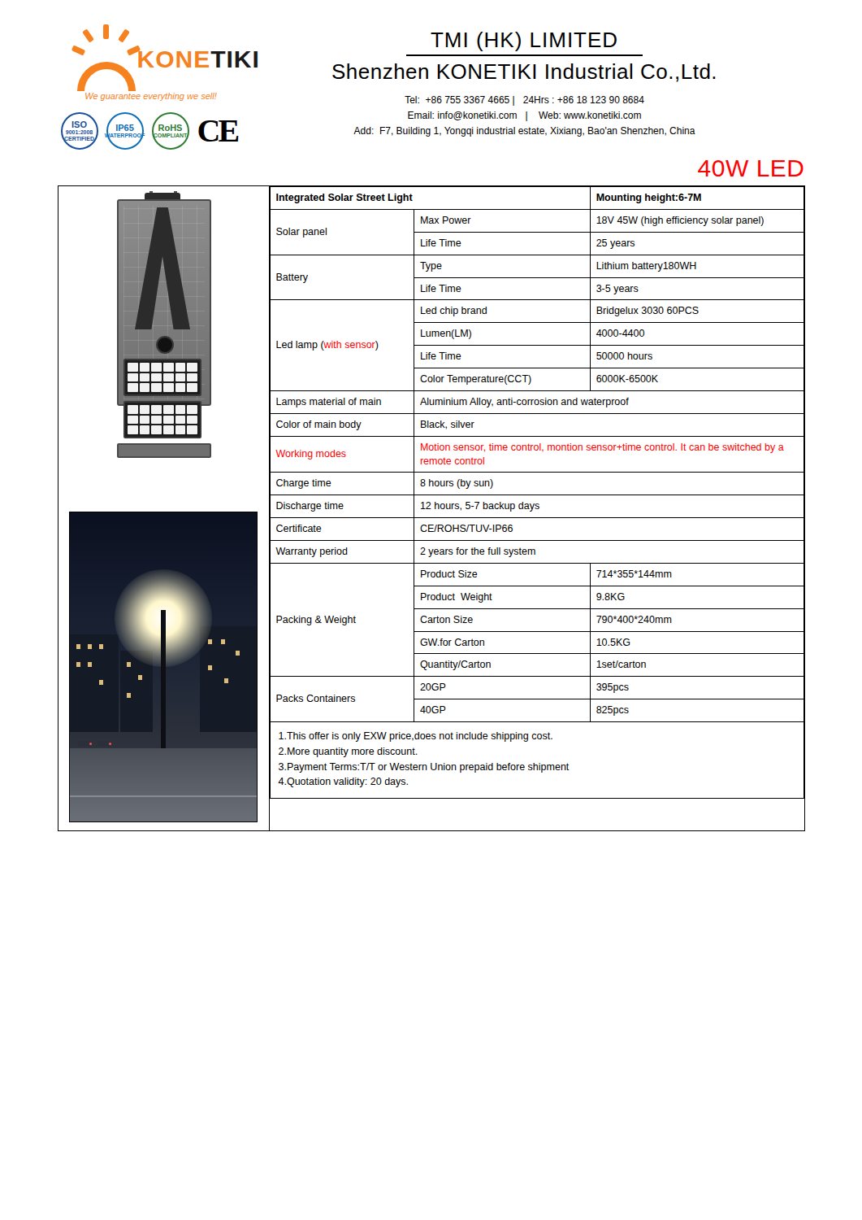KONE TIKI
We guarantee everything we sell!
ISO 9001:2008 CERTIFIED
IP65 WATERPROOF
RoHS COMPLIANT
CE
TMI (HK) LIMITED
Shenzhen KONETIKI Industrial Co.,Ltd.
Tel: +86 755 3367 4665 | 24Hrs : +86 18 123 90 8684
Email: info@konetiki.com | Web: www.konetiki.com
Add: F7, Building 1, Yongqi industrial estate, Xixiang, Bao'an Shenzhen, China
40W LED
| Integrated Solar Street Light | Mounting height:6-7M |
| --- | --- |
| Solar panel | Max Power | 18V 45W (high efficiency solar panel) |
| Life Time | 25 years |
| Battery | Type | Lithium battery180WH |
| Life Time | 3-5 years |
| Led lamp ( with sensor ) | Led chip brand | Bridgelux 3030 60PCS |
| Lumen(LM) | 4000-4400 |
| Life Time | 50000 hours |
| Color Temperature(CCT) | 6000K-6500K |
| Lamps material of main body | Aluminium Alloy, anti-corrosion and waterproof |
| Color of main body | Black, silver |
| Working modes | Motion sensor, time control, montion sensor+time control. It can be switched by a remote control |
| Charge time | 8 hours (by sun) |
| Discharge time | 12 hours, 5-7 backup days |
| Certificate | CE/ROHS/TUV-IP66 |
| Warranty period | 2 years for the full system |
| Packing & Weight | Product Size | 714*355*144mm |
| Product Weight | 9.8KG |
| Carton Size | 790*400*240mm |
| GW.for Carton | 10.5KG |
| Quantity/Carton | 1set/carton |
| Packs Containers | 20GP | 395pcs |
| 40GP | 825pcs |
1.This offer is only EXW price,does not include shipping cost.
2.More quantity more discount.
3.Payment Terms:T/T or Western Union prepaid before shipment
4.Quotation validity: 20 days.